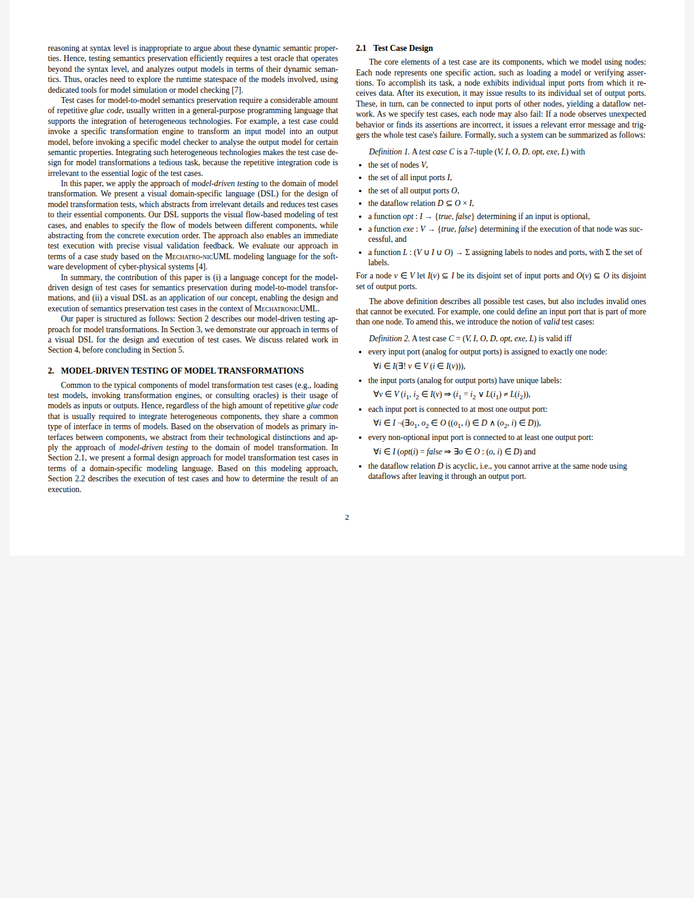reasoning at syntax level is inappropriate to argue about these dynamic semantic properties. Hence, testing semantics preservation efficiently requires a test oracle that operates beyond the syntax level, and analyzes output models in terms of their dynamic semantics. Thus, oracles need to explore the runtime statespace of the models involved, using dedicated tools for model simulation or model checking [7].
Test cases for model-to-model semantics preservation require a considerable amount of repetitive glue code, usually written in a general-purpose programming language that supports the integration of heterogeneous technologies. For example, a test case could invoke a specific transformation engine to transform an input model into an output model, before invoking a specific model checker to analyse the output model for certain semantic properties. Integrating such heterogeneous technologies makes the test case design for model transformations a tedious task, because the repetitive integration code is irrelevant to the essential logic of the test cases.
In this paper, we apply the approach of model-driven testing to the domain of model transformation. We present a visual domain-specific language (DSL) for the design of model transformation tests, which abstracts from irrelevant details and reduces test cases to their essential components. Our DSL supports the visual flow-based modeling of test cases, and enables to specify the flow of models between different components, while abstracting from the concrete execution order. The approach also enables an immediate test execution with precise visual validation feedback. We evaluate our approach in terms of a case study based on the Mechatro-nic UML modeling language for the software development of cyber-physical systems [4].
In summary, the contribution of this paper is (i) a language concept for the model-driven design of test cases for semantics preservation during model-to-model transformations, and (ii) a visual DSL as an application of our concept, enabling the design and execution of semantics preservation test cases in the context of Mechatronic UML.
Our paper is structured as follows: Section 2 describes our model-driven testing approach for model transformations. In Section 3, we demonstrate our approach in terms of a visual DSL for the design and execution of test cases. We discuss related work in Section 4, before concluding in Section 5.
2. MODEL-DRIVEN TESTING OF MODEL TRANSFORMATIONS
Common to the typical components of model transformation test cases (e.g., loading test models, invoking transformation engines, or consulting oracles) is their usage of models as inputs or outputs. Hence, regardless of the high amount of repetitive glue code that is usually required to integrate heterogeneous components, they share a common type of interface in terms of models. Based on the observation of models as primary interfaces between components, we abstract from their technological distinctions and apply the approach of model-driven testing to the domain of model transformation. In Section 2.1, we present a formal design approach for model transformation test cases in terms of a domain-specific modeling language. Based on this modeling approach, Section 2.2 describes the execution of test cases and how to determine the result of an execution.
2.1 Test Case Design
The core elements of a test case are its components, which we model using nodes: Each node represents one specific action, such as loading a model or verifying assertions. To accomplish its task, a node exhibits individual input ports from which it receives data. After its execution, it may issue results to its individual set of output ports. These, in turn, can be connected to input ports of other nodes, yielding a dataflow network. As we specify test cases, each node may also fail: If a node observes unexpected behavior or finds its assertions are incorrect, it issues a relevant error message and triggers the whole test case's failure. Formally, such a system can be summarized as follows:
Definition 1. A test case C is a 7-tuple (V, I, O, D, opt, exe, L) with
the set of nodes V,
the set of all input ports I,
the set of all output ports O,
the dataflow relation D ⊆ O × I,
a function opt : I → {true, false} determining if an input is optional,
a function exe : V → {true, false} determining if the execution of that node was successful, and
a function L : (V ∪ I ∪ O) → Σ assigning labels to nodes and ports, with Σ the set of labels.
For a node v ∈ V let I(v) ⊆ I be its disjoint set of input ports and O(v) ⊆ O its disjoint set of output ports.
The above definition describes all possible test cases, but also includes invalid ones that cannot be executed. For example, one could define an input port that is part of more than one node. To amend this, we introduce the notion of valid test cases:
Definition 2. A test case C = (V, I, O, D, opt, exe, L) is valid iff
every input port (analog for output ports) is assigned to exactly one node:
∀i ∈ I(∃! v ∈ V (i ∈ I(v))),
the input ports (analog for output ports) have unique labels:
∀v ∈ V (i1, i2 ∈ I(v) ⇒ (i1 = i2 ∨ L(i1) ≠ L(i2)),
each input port is connected to at most one output port:
∀i ∈ I ¬(∃o1, o2 ∈ O ((o1, i) ∈ D ∧ (o2, i) ∈ D)),
every non-optional input port is connected to at least one output port:
∀i ∈ I (opt(i) = false ⇒ ∃o ∈ O : (o, i) ∈ D) and
the dataflow relation D is acyclic, i.e., you cannot arrive at the same node using dataflows after leaving it through an output port.
2